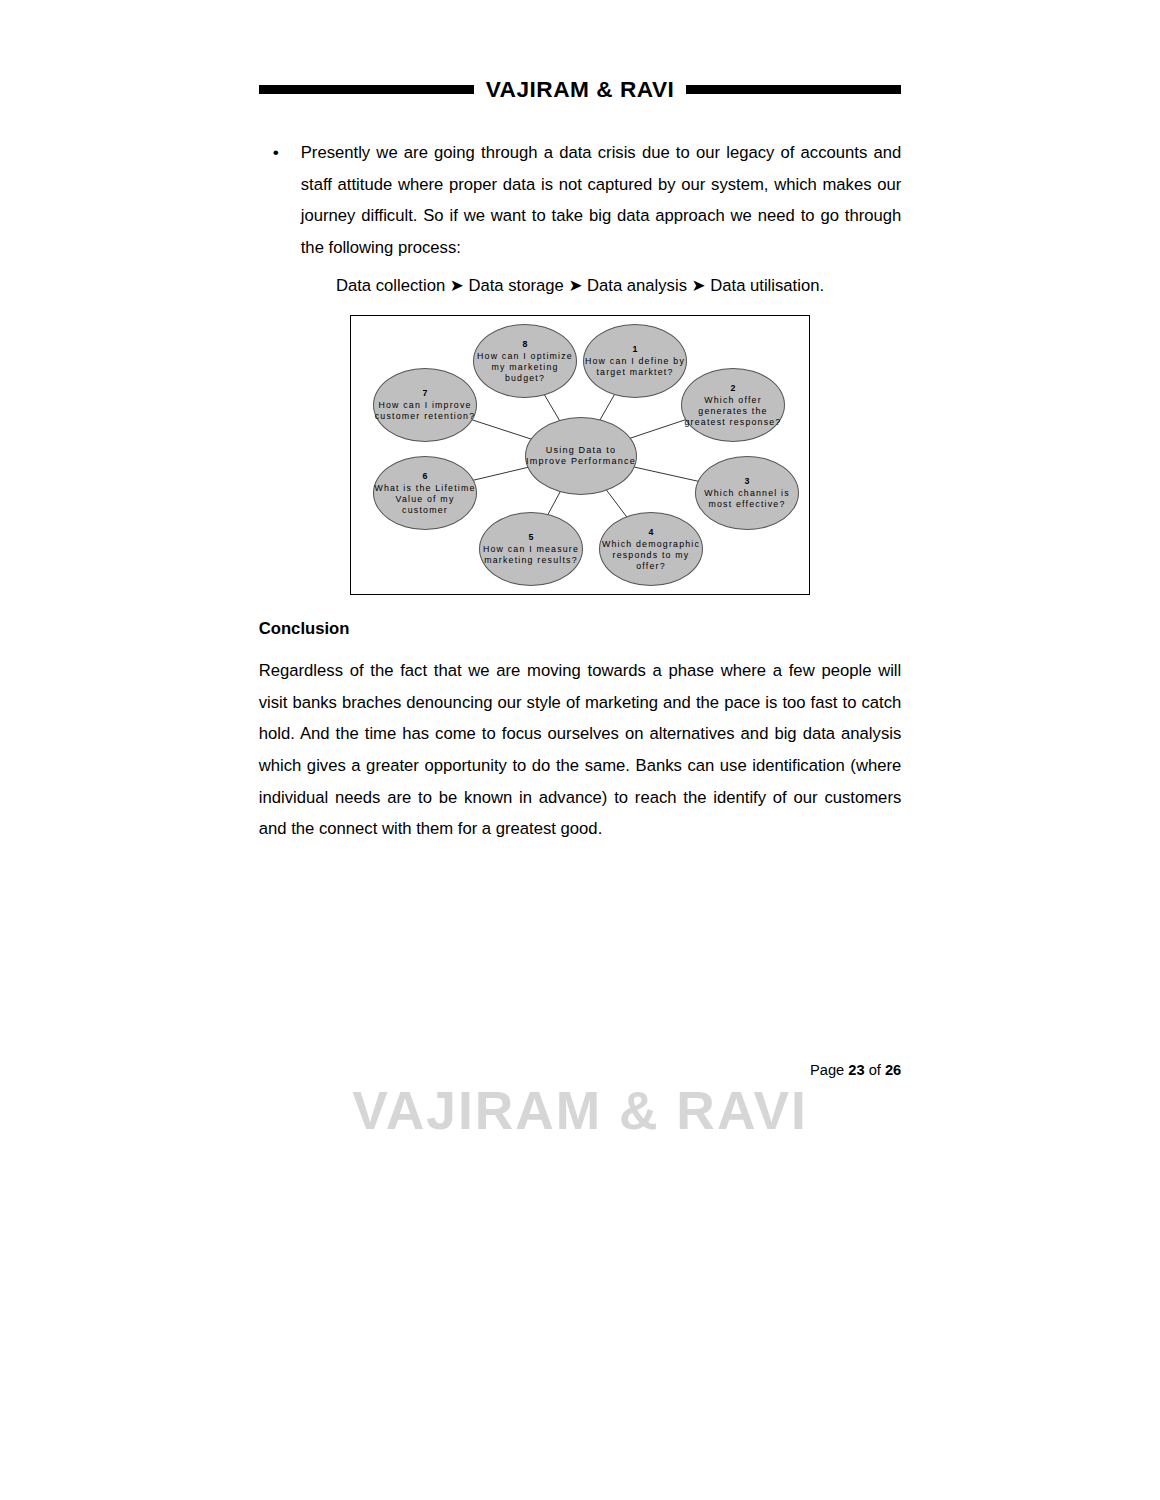VAJIRAM & RAVI
VAJIRAM & RAVI
VAJIRAM & RAVI
Presently we are going through a data crisis due to our legacy of accounts and staff attitude where proper data is not captured by our system, which makes our journey difficult. So if we want to take big data approach we need to go through the following process:
Data collection ➤ Data storage ➤ Data analysis ➤ Data utilisation.
1 How can I define by target marktet?
2 Which offer generates the greatest response?
3 Which channel is most effective?
4 Which demographic responds to my offer?
5 How can I measure marketing results?
6 What is the Lifetime Value of my customer
7 How can I improve customer retention?
8 How can I optimize my marketing budget?
Using Data to Improve Performance
Conclusion
Regardless of the fact that we are moving towards a phase where a few people will visit banks braches denouncing our style of marketing and the pace is too fast to catch hold. And the time has come to focus ourselves on alternatives and big data analysis which gives a greater opportunity to do the same. Banks can use identification (where individual needs are to be known in advance) to reach the identify of our customers and the connect with them for a greatest good.
Page 23 of 26